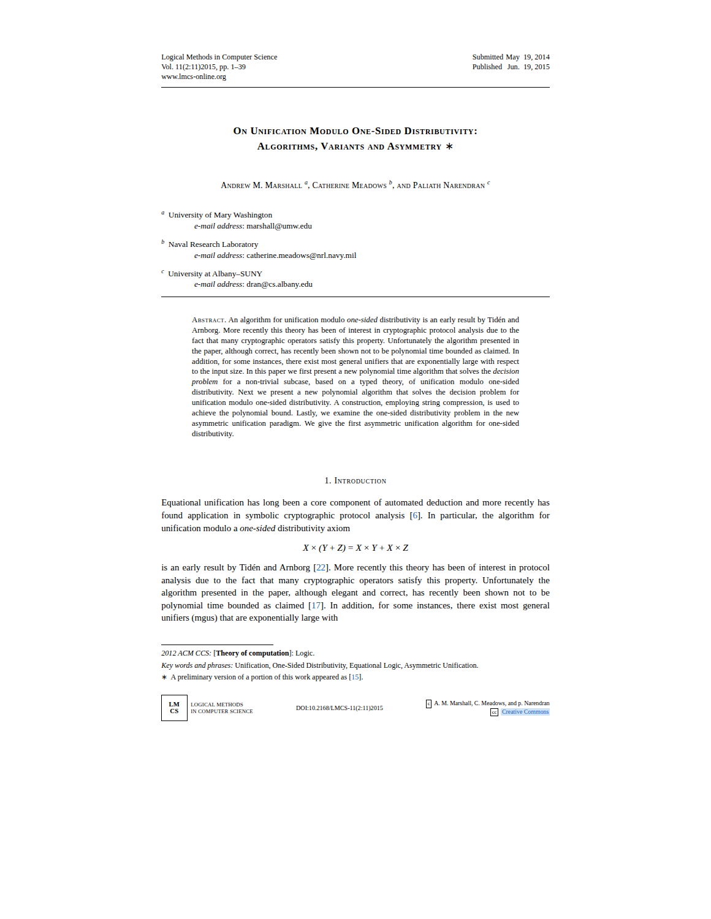Logical Methods in Computer Science
Vol. 11(2:11)2015, pp. 1–39
www.lmcs-online.org
| Submitted | May 19, 2014 |
| Published | Jun. 19, 2015 |
On Unification Modulo One-Sided Distributivity:
Algorithms, Variants and Asymmetry ∗
Andrew M. Marshall a, Catherine Meadows b, and Paliath Narendran c
a University of Mary Washington
e-mail address: marshall@umw.edu
b Naval Research Laboratory
e-mail address: catherine.meadows@nrl.navy.mil
c University at Albany–SUNY
e-mail address: dran@cs.albany.edu
Abstract. An algorithm for unification modulo one-sided distributivity is an early result by Tidén and Arnborg. More recently this theory has been of interest in cryptographic protocol analysis due to the fact that many cryptographic operators satisfy this property. Unfortunately the algorithm presented in the paper, although correct, has recently been shown not to be polynomial time bounded as claimed. In addition, for some instances, there exist most general unifiers that are exponentially large with respect to the input size. In this paper we first present a new polynomial time algorithm that solves the decision problem for a non-trivial subcase, based on a typed theory, of unification modulo one-sided distributivity. Next we present a new polynomial algorithm that solves the decision problem for unification modulo one-sided distributivity. A construction, employing string compression, is used to achieve the polynomial bound. Lastly, we examine the one-sided distributivity problem in the new asymmetric unification paradigm. We give the first asymmetric unification algorithm for one-sided distributivity.
1. Introduction
Equational unification has long been a core component of automated deduction and more recently has found application in symbolic cryptographic protocol analysis [6]. In particular, the algorithm for unification modulo a one-sided distributivity axiom
X × (Y + Z) = X × Y + X × Z
is an early result by Tidén and Arnborg [22]. More recently this theory has been of interest in protocol analysis due to the fact that many cryptographic operators satisfy this property. Unfortunately the algorithm presented in the paper, although elegant and correct, has recently been shown not to be polynomial time bounded as claimed [17]. In addition, for some instances, there exist most general unifiers (mgus) that are exponentially large with
2012 ACM CCS: [Theory of computation]: Logic.
Key words and phrases: Unification, One-Sided Distributivity, Equational Logic, Asymmetric Unification.
∗ A preliminary version of a portion of this work appeared as [15].
LM CS
Logical Methods
in Computer Science
DOI:10.2168/LMCS-11(2:11)2015
c A. M. Marshall, C. Meadows, and p. Narendran
cc Creative Commons